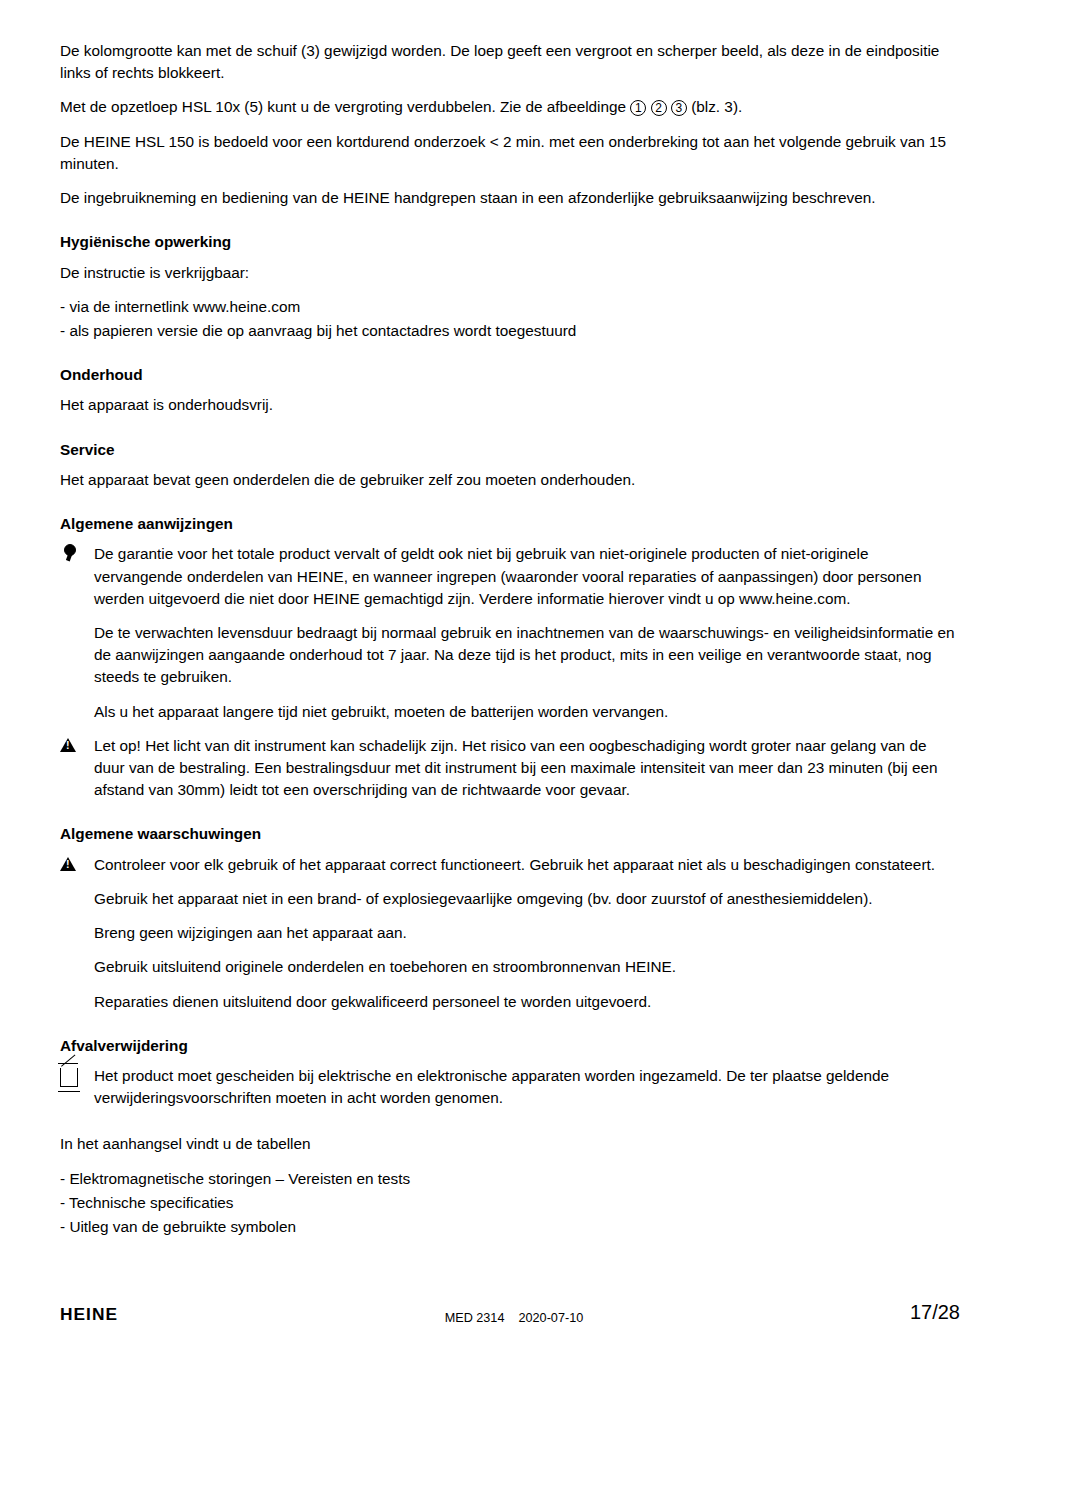De kolomgrootte kan met de schuif (3) gewijzigd worden. De loep geeft een vergroot en scherper beeld, als deze in de eindpositie links of rechts blokkeert.
Met de opzetloep HSL 10x (5) kunt u de vergroting verdubbelen. Zie de afbeeldinge 1 2 3 (blz. 3).
De HEINE HSL 150 is bedoeld voor een kortdurend onderzoek < 2 min. met een onderbreking tot aan het volgende gebruik van 15 minuten.
De ingebruikneming en bediening van de HEINE handgrepen staan in een afzonderlijke gebruiksaanwijzing beschreven.
Hygiënische opwerking
De instructie is verkrijgbaar:
via de internetlink www.heine.com
als papieren versie die op aanvraag bij het contactadres wordt toegestuurd
Onderhoud
Het apparaat is onderhoudsvrij.
Service
Het apparaat bevat geen onderdelen die de gebruiker zelf zou moeten onderhouden.
Algemene aanwijzingen
De garantie voor het totale product vervalt of geldt ook niet bij gebruik van niet-originele producten of niet-originele vervangende onderdelen van HEINE, en wanneer ingrepen (waaronder vooral reparaties of aanpassingen) door personen werden uitgevoerd die niet door HEINE gemachtigd zijn. Verdere informatie hierover vindt u op www.heine.com.
De te verwachten levensduur bedraagt bij normaal gebruik en inachtnemen van de waarschuwings- en veiligheidsinformatie en de aanwijzingen aangaande onderhoud tot 7 jaar. Na deze tijd is het product, mits in een veilige en verantwoorde staat, nog steeds te gebruiken.
Als u het apparaat langere tijd niet gebruikt, moeten de batterijen worden vervangen.
Let op! Het licht van dit instrument kan schadelijk zijn. Het risico van een oogbeschadiging wordt groter naar gelang van de duur van de bestraling. Een bestralingsduur met dit instrument bij een maximale intensiteit van meer dan 23 minuten (bij een afstand van 30mm) leidt tot een overschrijding van de richtwaarde voor gevaar.
Algemene waarschuwingen
Controleer voor elk gebruik of het apparaat correct functioneert. Gebruik het apparaat niet als u beschadigingen constateert.
Gebruik het apparaat niet in een brand- of explosiegevaarlijke omgeving (bv. door zuurstof of anesthesiemiddelen).
Breng geen wijzigingen aan het apparaat aan.
Gebruik uitsluitend originele onderdelen en toebehoren en stroombronnenvan HEINE.
Reparaties dienen uitsluitend door gekwalificeerd personeel te worden uitgevoerd.
Afvalverwijdering
Het product moet gescheiden bij elektrische en elektronische apparaten worden ingezameld. De ter plaatse geldende verwijderingsvoorschriften moeten in acht worden genomen.
In het aanhangsel vindt u de tabellen
Elektromagnetische storingen – Vereisten en tests
Technische specificaties
Uitleg van de gebruikte symbolen
HEINE MED 2314 2020-07-10 17/28